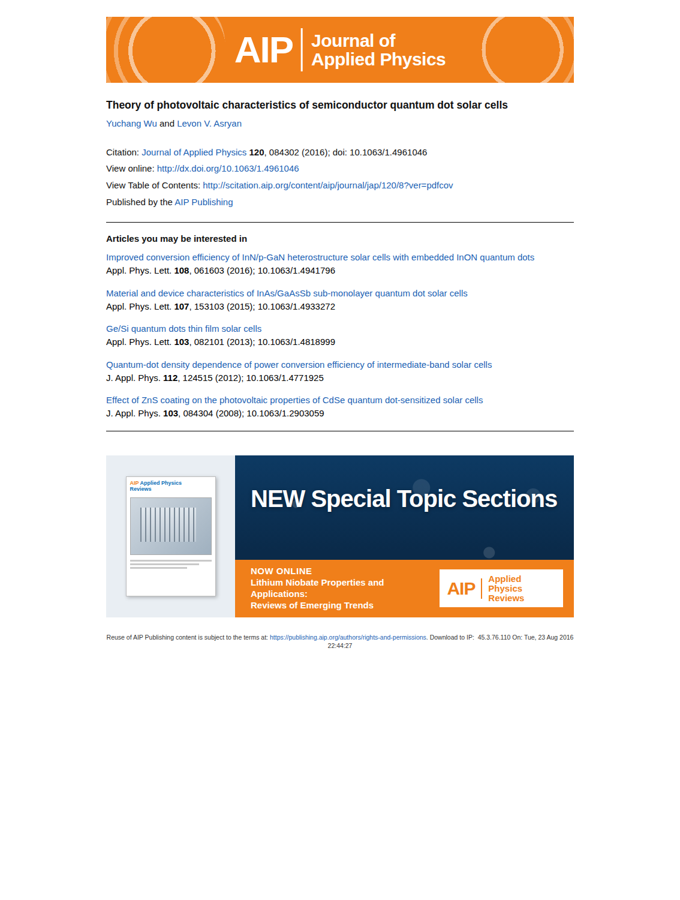AIP Journal of
Applied Physics
Theory of photovoltaic characteristics of semiconductor quantum dot solar cells
Yuchang Wu and Levon V. Asryan
Citation: Journal of Applied Physics 120, 084302 (2016); doi: 10.1063/1.4961046
View online: http://dx.doi.org/10.1063/1.4961046
View Table of Contents: http://scitation.aip.org/content/aip/journal/jap/120/8?ver=pdfcov
Published by the AIP Publishing
Articles you may be interested in
Improved conversion efficiency of InN/p-GaN heterostructure solar cells with embedded InON quantum dots Appl. Phys. Lett. 108, 061603 (2016); 10.1063/1.4941796
Material and device characteristics of InAs/GaAsSb sub-monolayer quantum dot solar cells Appl. Phys. Lett. 107, 153103 (2015); 10.1063/1.4933272
Ge/Si quantum dots thin film solar cells Appl. Phys. Lett. 103, 082101 (2013); 10.1063/1.4818999
Quantum-dot density dependence of power conversion efficiency of intermediate-band solar cells J. Appl. Phys. 112, 124515 (2012); 10.1063/1.4771925
Effect of ZnS coating on the photovoltaic properties of CdSe quantum dot-sensitized solar cells J. Appl. Phys. 103, 084304 (2008); 10.1063/1.2903059
AIP Applied Physics
Reviews
NEW Special Topic Sections
NOW ONLINE
Lithium Niobate Properties and Applications:
Reviews of Emerging Trends
AIP Applied Physics
Reviews
Reuse of AIP Publishing content is subject to the terms at: https://publishing.aip.org/authors/rights-and-permissions. Download to IP: 45.3.76.110 On: Tue, 23 Aug 2016
22:44:27